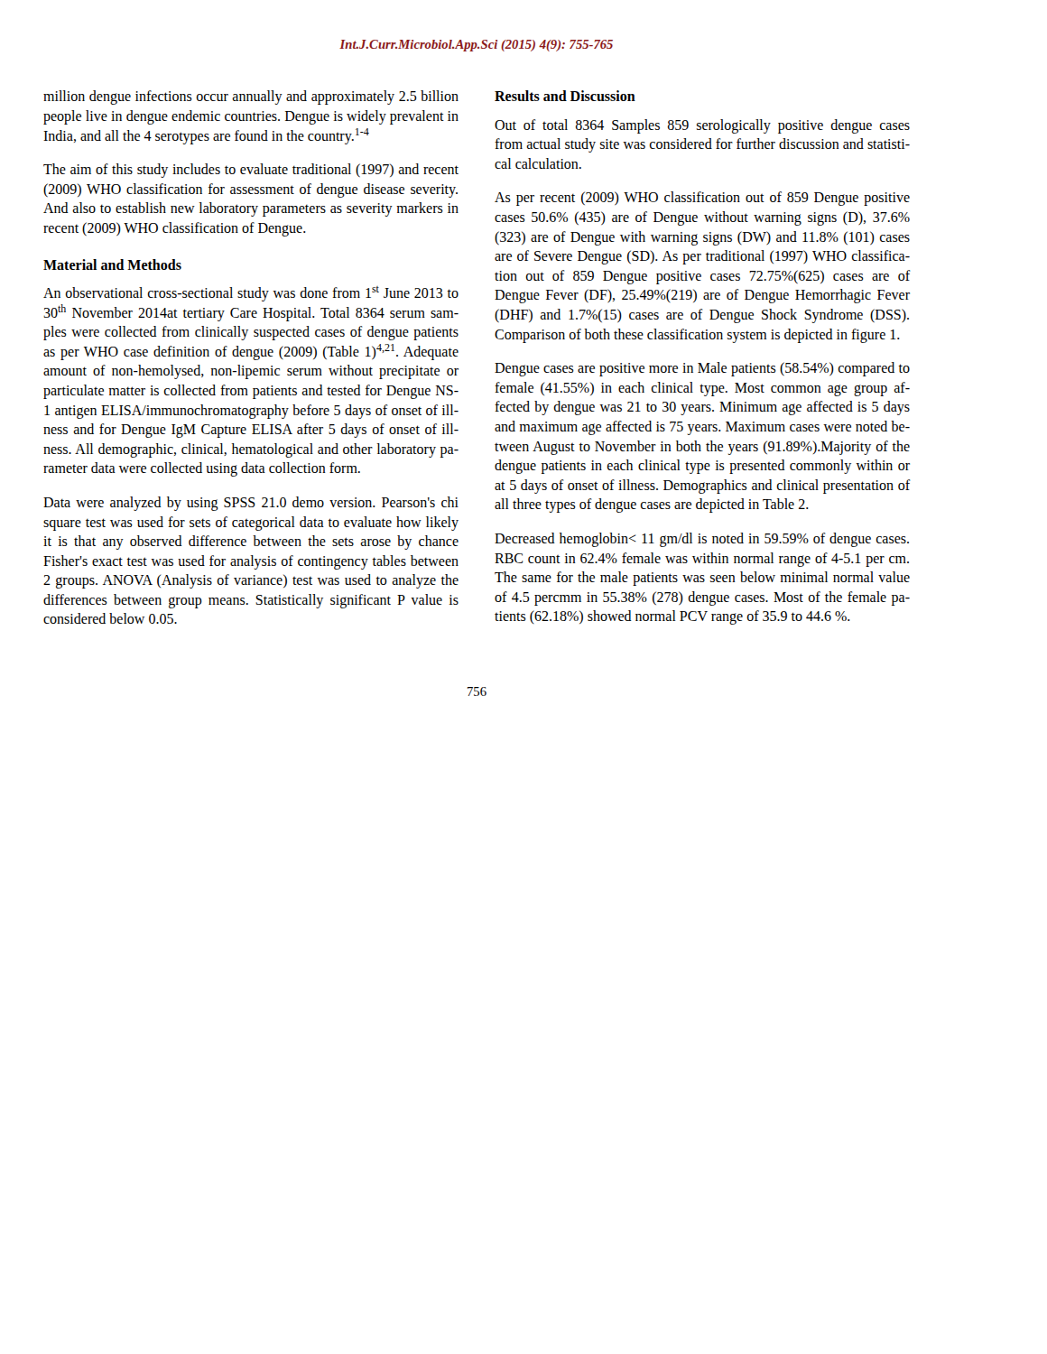Int.J.Curr.Microbiol.App.Sci (2015) 4(9): 755-765
million dengue infections occur annually and approximately 2.5 billion people live in dengue endemic countries. Dengue is widely prevalent in India, and all the 4 serotypes are found in the country.1-4
The aim of this study includes to evaluate traditional (1997) and recent (2009) WHO classification for assessment of dengue disease severity. And also to establish new laboratory parameters as severity markers in recent (2009) WHO classification of Dengue.
Material and Methods
An observational cross-sectional study was done from 1st June 2013 to 30th November 2014at tertiary Care Hospital. Total 8364 serum samples were collected from clinically suspected cases of dengue patients as per WHO case definition of dengue (2009) (Table 1)4,21. Adequate amount of non-hemolysed, non-lipemic serum without precipitate or particulate matter is collected from patients and tested for Dengue NS-1 antigen ELISA/immunochromatography before 5 days of onset of illness and for Dengue IgM Capture ELISA after 5 days of onset of illness. All demographic, clinical, hematological and other laboratory parameter data were collected using data collection form.
Data were analyzed by using SPSS 21.0 demo version. Pearson's chi square test was used for sets of categorical data to evaluate how likely it is that any observed difference between the sets arose by chance Fisher's exact test was used for analysis of contingency tables between 2 groups. ANOVA (Analysis of variance) test was used to analyze the differences between group means. Statistically significant P value is considered below 0.05.
Results and Discussion
Out of total 8364 Samples 859 serologically positive dengue cases from actual study site was considered for further discussion and statistical calculation.
As per recent (2009) WHO classification out of 859 Dengue positive cases 50.6% (435) are of Dengue without warning signs (D), 37.6% (323) are of Dengue with warning signs (DW) and 11.8% (101) cases are of Severe Dengue (SD). As per traditional (1997) WHO classification out of 859 Dengue positive cases 72.75%(625) cases are of Dengue Fever (DF), 25.49%(219) are of Dengue Hemorrhagic Fever (DHF) and 1.7%(15) cases are of Dengue Shock Syndrome (DSS). Comparison of both these classification system is depicted in figure 1.
Dengue cases are positive more in Male patients (58.54%) compared to female (41.55%) in each clinical type. Most common age group affected by dengue was 21 to 30 years. Minimum age affected is 5 days and maximum age affected is 75 years. Maximum cases were noted between August to November in both the years (91.89%).Majority of the dengue patients in each clinical type is presented commonly within or at 5 days of onset of illness. Demographics and clinical presentation of all three types of dengue cases are depicted in Table 2.
Decreased hemoglobin< 11 gm/dl is noted in 59.59% of dengue cases. RBC count in 62.4% female was within normal range of 4-5.1 per cm. The same for the male patients was seen below minimal normal value of 4.5 percmm in 55.38% (278) dengue cases. Most of the female patients (62.18%) showed normal PCV range of 35.9 to 44.6 %.
756